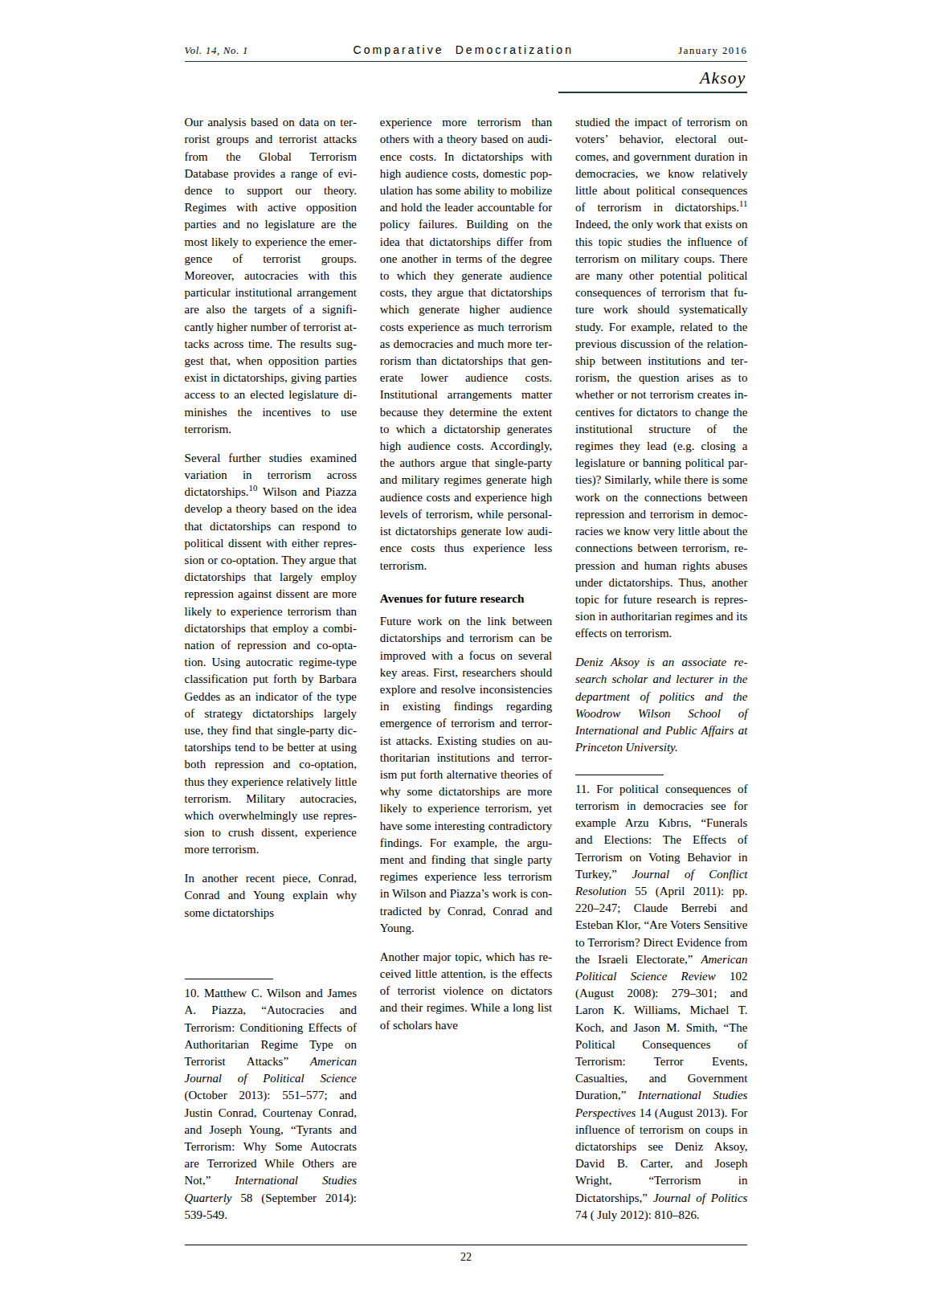Vol. 14, No. 1
Comparative Democratization
January 2016
Aksoy
Our analysis based on data on terrorist groups and terrorist attacks from the Global Terrorism Database provides a range of evidence to support our theory. Regimes with active opposition parties and no legislature are the most likely to experience the emergence of terrorist groups. Moreover, autocracies with this particular institutional arrangement are also the targets of a significantly higher number of terrorist attacks across time. The results suggest that, when opposition parties exist in dictatorships, giving parties access to an elected legislature diminishes the incentives to use terrorism.
Several further studies examined variation in terrorism across dictatorships.10 Wilson and Piazza develop a theory based on the idea that dictatorships can respond to political dissent with either repression or co-optation. They argue that dictatorships that largely employ repression against dissent are more likely to experience terrorism than dictatorships that employ a combination of repression and co-optation. Using autocratic regime-type classification put forth by Barbara Geddes as an indicator of the type of strategy dictatorships largely use, they find that single-party dictatorships tend to be better at using both repression and co-optation, thus they experience relatively little terrorism. Military autocracies, which overwhelmingly use repression to crush dissent, experience more terrorism.
In another recent piece, Conrad, Conrad and Young explain why some dictatorships
10. Matthew C. Wilson and James A. Piazza, “Autocracies and Terrorism: Conditioning Effects of Authoritarian Regime Type on Terrorist Attacks” American Journal of Political Science (October 2013): 551–577; and Justin Conrad, Courtenay Conrad, and Joseph Young, “Tyrants and Terrorism: Why Some Autocrats are Terrorized While Others are Not,” International Studies Quarterly 58 (September 2014): 539-549.
experience more terrorism than others with a theory based on audience costs. In dictatorships with high audience costs, domestic population has some ability to mobilize and hold the leader accountable for policy failures. Building on the idea that dictatorships differ from one another in terms of the degree to which they generate audience costs, they argue that dictatorships which generate higher audience costs experience as much terrorism as democracies and much more terrorism than dictatorships that generate lower audience costs. Institutional arrangements matter because they determine the extent to which a dictatorship generates high audience costs. Accordingly, the authors argue that single-party and military regimes generate high audience costs and experience high levels of terrorism, while personalist dictatorships generate low audience costs thus experience less terrorism.
Avenues for future research
Future work on the link between dictatorships and terrorism can be improved with a focus on several key areas. First, researchers should explore and resolve inconsistencies in existing findings regarding emergence of terrorism and terrorist attacks. Existing studies on authoritarian institutions and terrorism put forth alternative theories of why some dictatorships are more likely to experience terrorism, yet have some interesting contradictory findings. For example, the argument and finding that single party regimes experience less terrorism in Wilson and Piazza’s work is contradicted by Conrad, Conrad and Young.
Another major topic, which has received little attention, is the effects of terrorist violence on dictators and their regimes. While a long list of scholars have
studied the impact of terrorism on voters’ behavior, electoral outcomes, and government duration in democracies, we know relatively little about political consequences of terrorism in dictatorships.11 Indeed, the only work that exists on this topic studies the influence of terrorism on military coups. There are many other potential political consequences of terrorism that future work should systematically study. For example, related to the previous discussion of the relationship between institutions and terrorism, the question arises as to whether or not terrorism creates incentives for dictators to change the institutional structure of the regimes they lead (e.g. closing a legislature or banning political parties)? Similarly, while there is some work on the connections between repression and terrorism in democracies we know very little about the connections between terrorism, repression and human rights abuses under dictatorships. Thus, another topic for future research is repression in authoritarian regimes and its effects on terrorism.
Deniz Aksoy is an associate research scholar and lecturer in the department of politics and the Woodrow Wilson School of International and Public Affairs at Princeton University.
11. For political consequences of terrorism in democracies see for example Arzu Kıbrıs, “Funerals and Elections: The Effects of Terrorism on Voting Behavior in Turkey,” Journal of Conflict Resolution 55 (April 2011): pp. 220–247; Claude Berrebi and Esteban Klor, “Are Voters Sensitive to Terrorism? Direct Evidence from the Israeli Electorate,” American Political Science Review 102 (August 2008): 279–301; and Laron K. Williams, Michael T. Koch, and Jason M. Smith, “The Political Consequences of Terrorism: Terror Events, Casualties, and Government Duration,” International Studies Perspectives 14 (August 2013). For influence of terrorism on coups in dictatorships see Deniz Aksoy, David B. Carter, and Joseph Wright, “Terrorism in Dictatorships,” Journal of Politics 74 ( July 2012): 810–826.
22